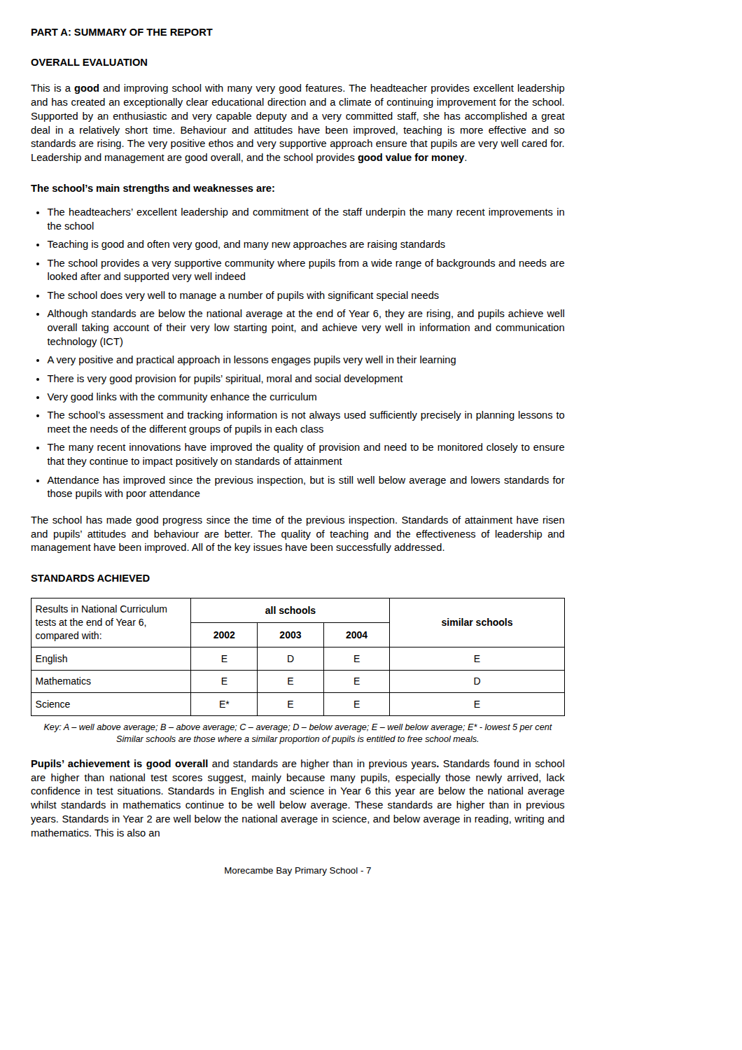PART A: SUMMARY OF THE REPORT
OVERALL EVALUATION
This is a good and improving school with many very good features. The headteacher provides excellent leadership and has created an exceptionally clear educational direction and a climate of continuing improvement for the school. Supported by an enthusiastic and very capable deputy and a very committed staff, she has accomplished a great deal in a relatively short time. Behaviour and attitudes have been improved, teaching is more effective and so standards are rising. The very positive ethos and very supportive approach ensure that pupils are very well cared for. Leadership and management are good overall, and the school provides good value for money.
The school’s main strengths and weaknesses are:
The headteachers’ excellent leadership and commitment of the staff underpin the many recent improvements in the school
Teaching is good and often very good, and many new approaches are raising standards
The school provides a very supportive community where pupils from a wide range of backgrounds and needs are looked after and supported very well indeed
The school does very well to manage a number of pupils with significant special needs
Although standards are below the national average at the end of Year 6, they are rising, and pupils achieve well overall taking account of their very low starting point, and achieve very well in information and communication technology (ICT)
A very positive and practical approach in lessons engages pupils very well in their learning
There is very good provision for pupils’ spiritual, moral and social development
Very good links with the community enhance the curriculum
The school’s assessment and tracking information is not always used sufficiently precisely in planning lessons to meet the needs of the different groups of pupils in each class
The many recent innovations have improved the quality of provision and need to be monitored closely to ensure that they continue to impact positively on standards of attainment
Attendance has improved since the previous inspection, but is still well below average and lowers standards for those pupils with poor attendance
The school has made good progress since the time of the previous inspection. Standards of attainment have risen and pupils’ attitudes and behaviour are better. The quality of teaching and the effectiveness of leadership and management have been improved. All of the key issues have been successfully addressed.
STANDARDS ACHIEVED
| Results in National Curriculum tests at the end of Year 6, compared with: | all schools | similar schools |
| --- | --- | --- |
| 2002 | 2003 | 2004 |
| English | E | D | E | E |
| Mathematics | E | E | E | D |
| Science | E* | E | E | E |
Key: A – well above average; B – above average; C – average; D – below average; E – well below average; E* - lowest 5 per cent
Similar schools are those where a similar proportion of pupils is entitled to free school meals.
Pupils’ achievement is good overall and standards are higher than in previous years. Standards found in school are higher than national test scores suggest, mainly because many pupils, especially those newly arrived, lack confidence in test situations. Standards in English and science in Year 6 this year are below the national average whilst standards in mathematics continue to be well below average. These standards are higher than in previous years. Standards in Year 2 are well below the national average in science, and below average in reading, writing and mathematics. This is also an
Morecambe Bay Primary School - 7